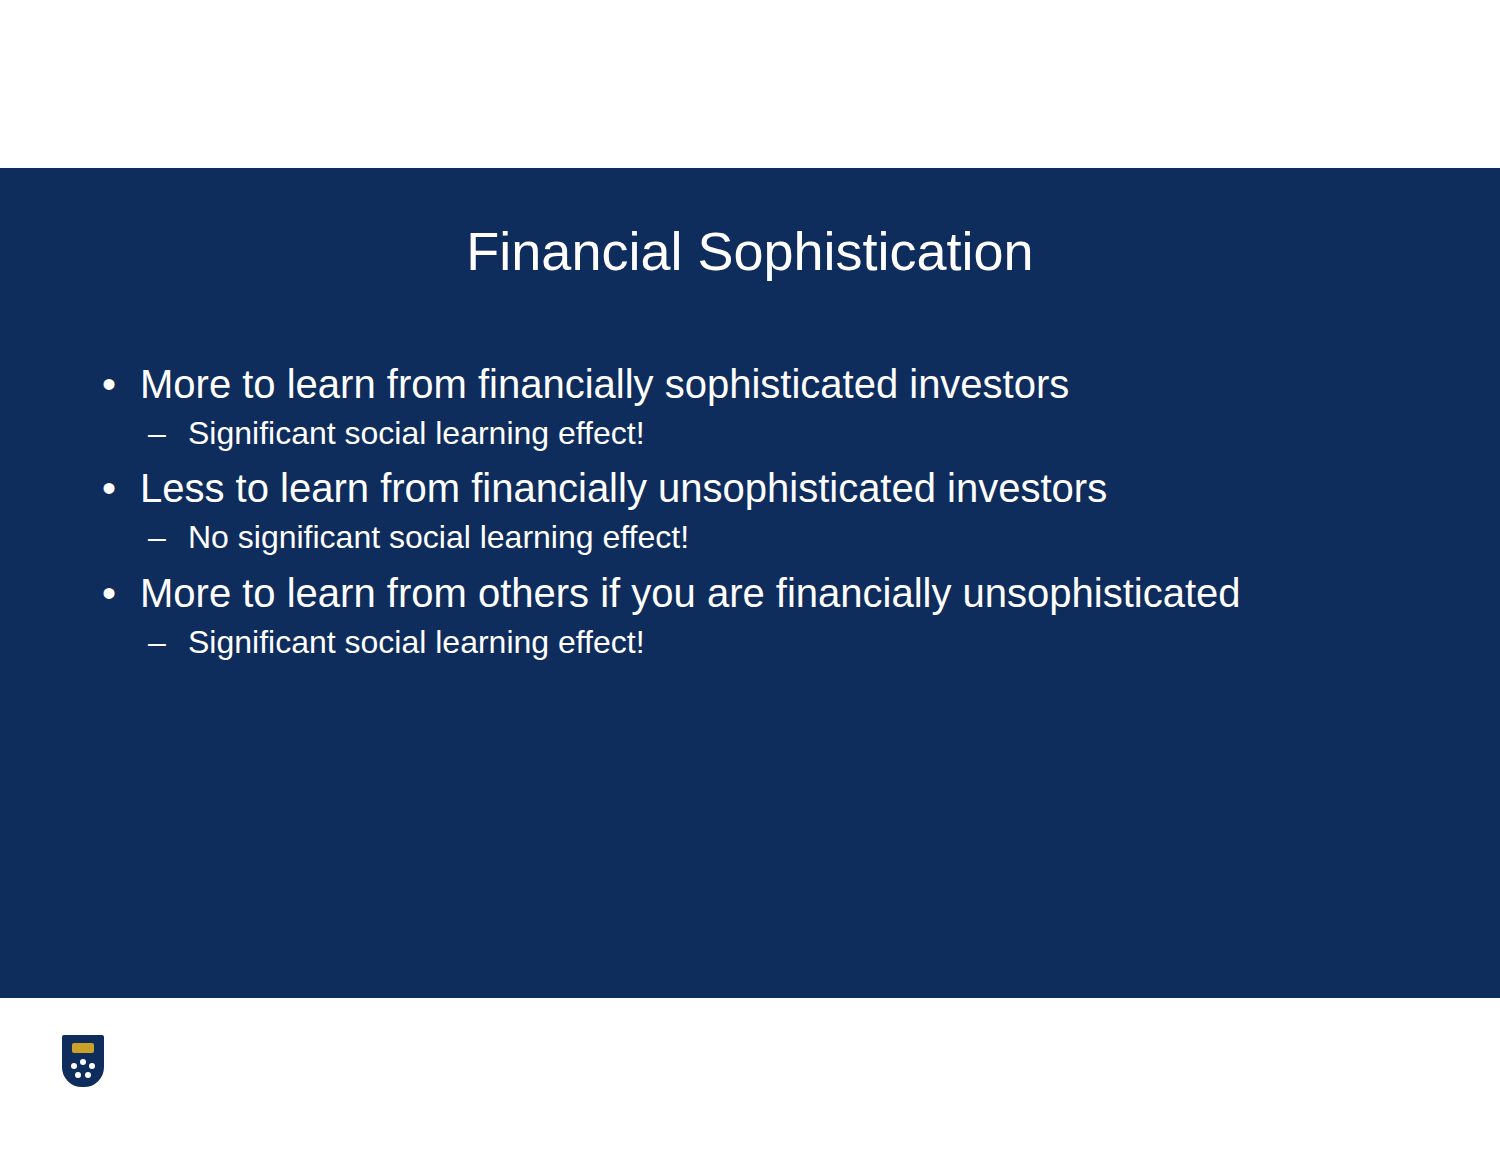Financial Sophistication
More to learn from financially sophisticated investors
Significant social learning effect!
Less to learn from financially unsophisticated investors
No significant social learning effect!
More to learn from others if you are financially unsophisticated
Significant social learning effect!
Yale school of management
11